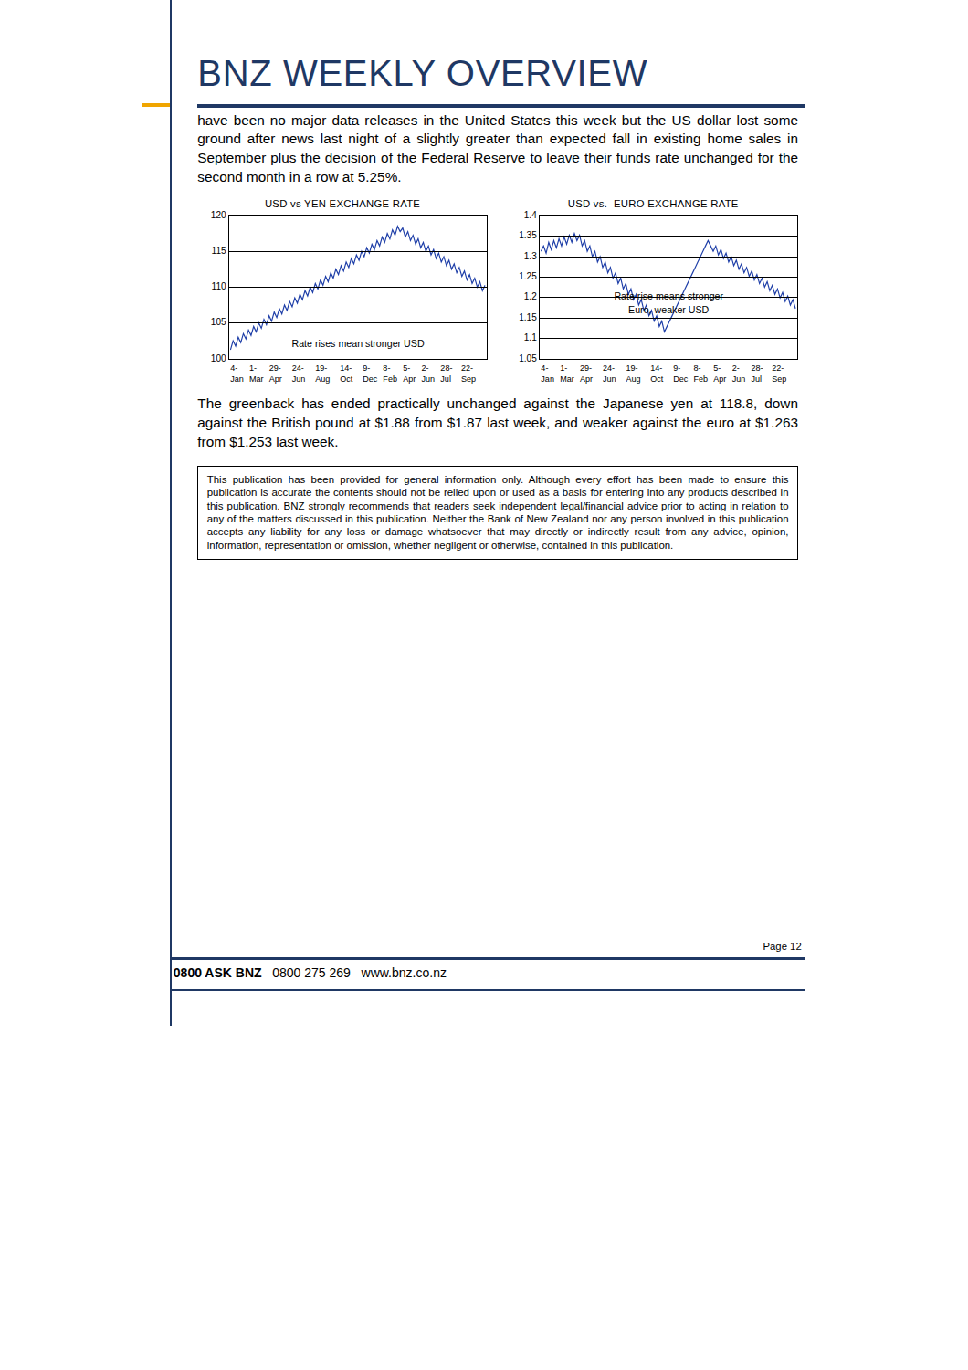BNZ WEEKLY OVERVIEW
have been no major data releases in the United States this week but the US dollar lost some ground after news last night of a slightly greater than expected fall in existing home sales in September plus the decision of the Federal Reserve to leave their funds rate unchanged for the second month in a row at 5.25%.
USD vs YEN EXCHANGE RATE
120 115 110 105 100
Rate rises mean stronger USD
4-Jan 1-Mar 29-Apr 24-Jun 19-Aug 14-Oct 9-Dec 8-Feb 5-Apr 2-Jun 28-Jul 22-Sep
USD vs. EURO EXCHANGE RATE
1.4 1.35 1.3 1.25 1.2 1.15 1.1 1.05
Rate rise means stronger
Euro, weaker USD
4-Jan 1-Mar 29-Apr 24-Jun 19-Aug 14-Oct 9-Dec 8-Feb 5-Apr 2-Jun 28-Jul 22-Sep
The greenback has ended practically unchanged against the Japanese yen at 118.8, down against the British pound at $1.88 from $1.87 last week, and weaker against the euro at $1.263 from $1.253 last week.
This publication has been provided for general information only. Although every effort has been made to ensure this publication is accurate the contents should not be relied upon or used as a basis for entering into any products described in this publication. BNZ strongly recommends that readers seek independent legal/financial advice prior to acting in relation to any of the matters discussed in this publication. Neither the Bank of New Zealand nor any person involved in this publication accepts any liability for any loss or damage whatsoever that may directly or indirectly result from any advice, opinion, information, representation or omission, whether negligent or otherwise, contained in this publication.
Page 12
0800 ASK BNZ 0800 275 269 www.bnz.co.nz